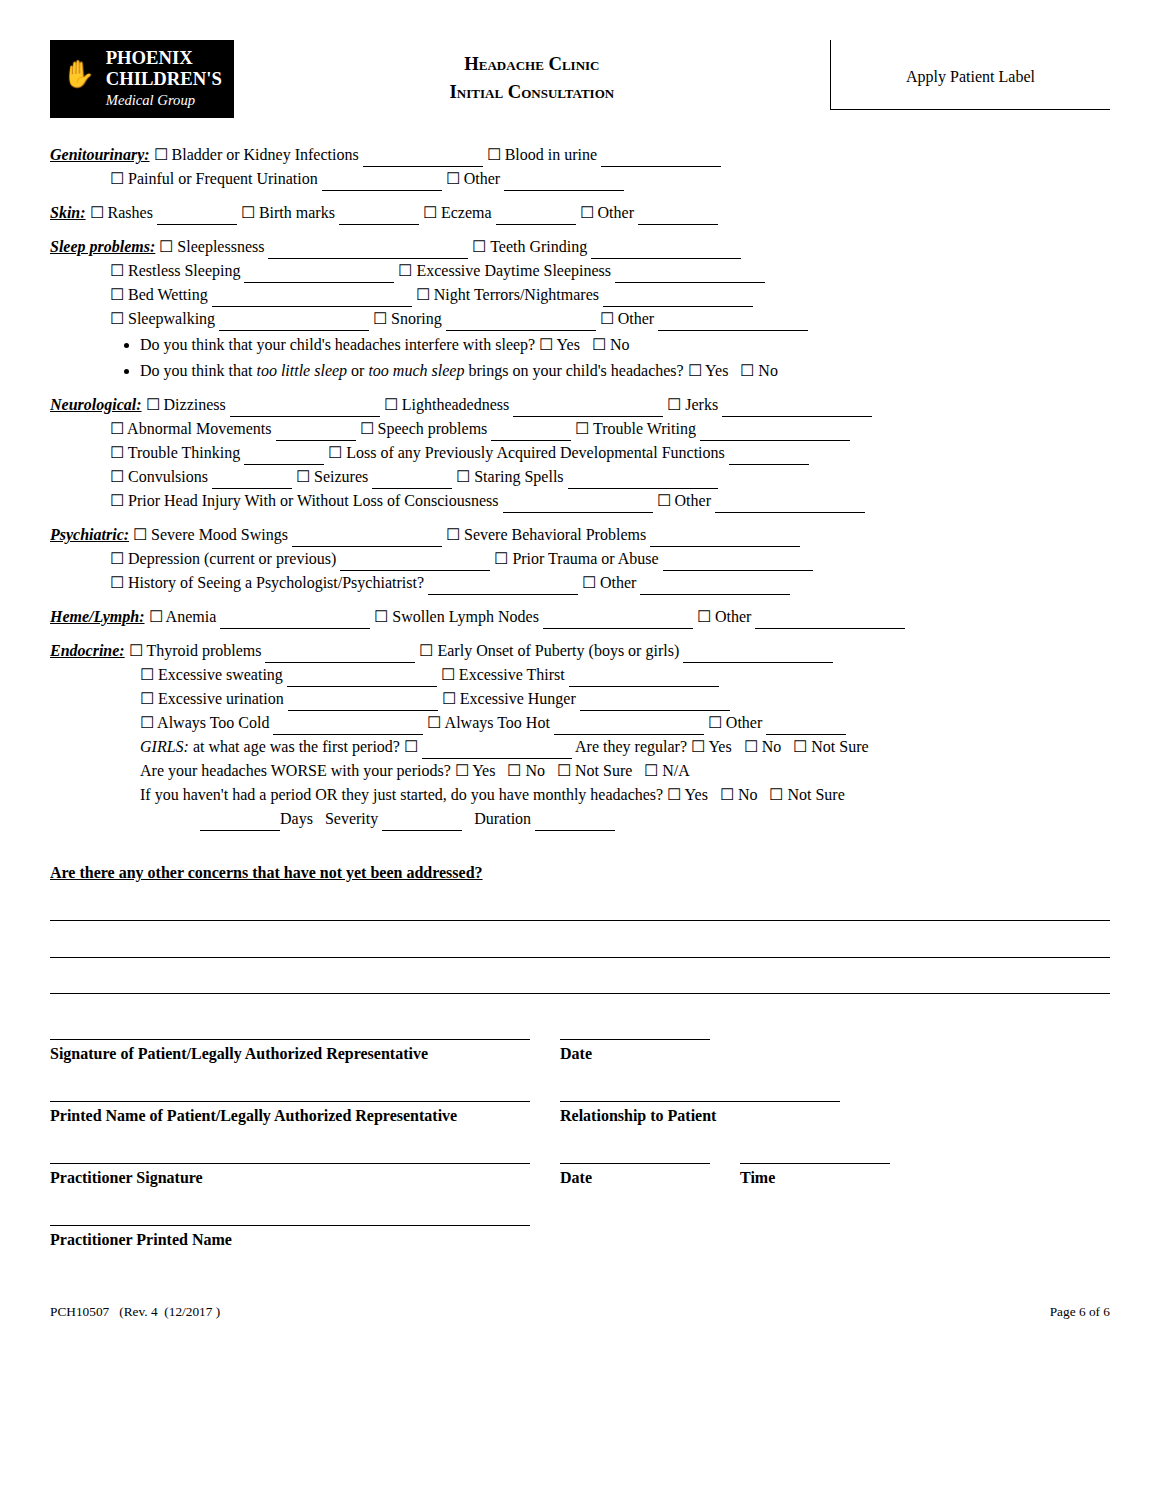✋ PHOENIX
CHILDREN'S
Medical Group
Headache Clinic
Initial Consultation
Apply Patient Label
Genitourinary: ☐ Bladder or Kidney Infections ☐ Blood in urine
☐ Painful or Frequent Urination ☐ Other
Skin: ☐ Rashes ☐ Birth marks ☐ Eczema ☐ Other
Sleep problems: ☐ Sleeplessness ☐ Teeth Grinding
☐ Restless Sleeping ☐ Excessive Daytime Sleepiness
☐ Bed Wetting ☐ Night Terrors/Nightmares
☐ Sleepwalking ☐ Snoring ☐ Other
Do you think that your child's headaches interfere with sleep? ☐ Yes ☐ No
Do you think that too little sleep or too much sleep brings on your child's headaches? ☐ Yes ☐ No
Neurological: ☐ Dizziness ☐ Lightheadedness ☐ Jerks
☐ Abnormal Movements ☐ Speech problems ☐ Trouble Writing
☐ Trouble Thinking ☐ Loss of any Previously Acquired Developmental Functions
☐ Convulsions ☐ Seizures ☐ Staring Spells
☐ Prior Head Injury With or Without Loss of Consciousness ☐ Other
Psychiatric: ☐ Severe Mood Swings ☐ Severe Behavioral Problems
☐ Depression (current or previous) ☐ Prior Trauma or Abuse
☐ History of Seeing a Psychologist/Psychiatrist? ☐ Other
Heme/Lymph: ☐ Anemia ☐ Swollen Lymph Nodes ☐ Other
Endocrine: ☐ Thyroid problems ☐ Early Onset of Puberty (boys or girls)
☐ Excessive sweating ☐ Excessive Thirst
☐ Excessive urination ☐ Excessive Hunger
☐ Always Too Cold ☐ Always Too Hot ☐ Other
GIRLS: at what age was the first period? ☐ Are they regular? ☐ Yes ☐ No ☐ Not Sure
Are your headaches WORSE with your periods? ☐ Yes ☐ No ☐ Not Sure ☐ N/A
If you haven't had a period OR they just started, do you have monthly headaches? ☐ Yes ☐ No ☐ Not Sure
Days Severity Duration
Are there any other concerns that have not yet been addressed?
Signature of Patient/Legally Authorized Representative
Date
Printed Name of Patient/Legally Authorized Representative
Relationship to Patient
Practitioner Signature
Date
Time
Practitioner Printed Name
PCH10507 (Rev. 4 (12/2017 )
Page 6 of 6